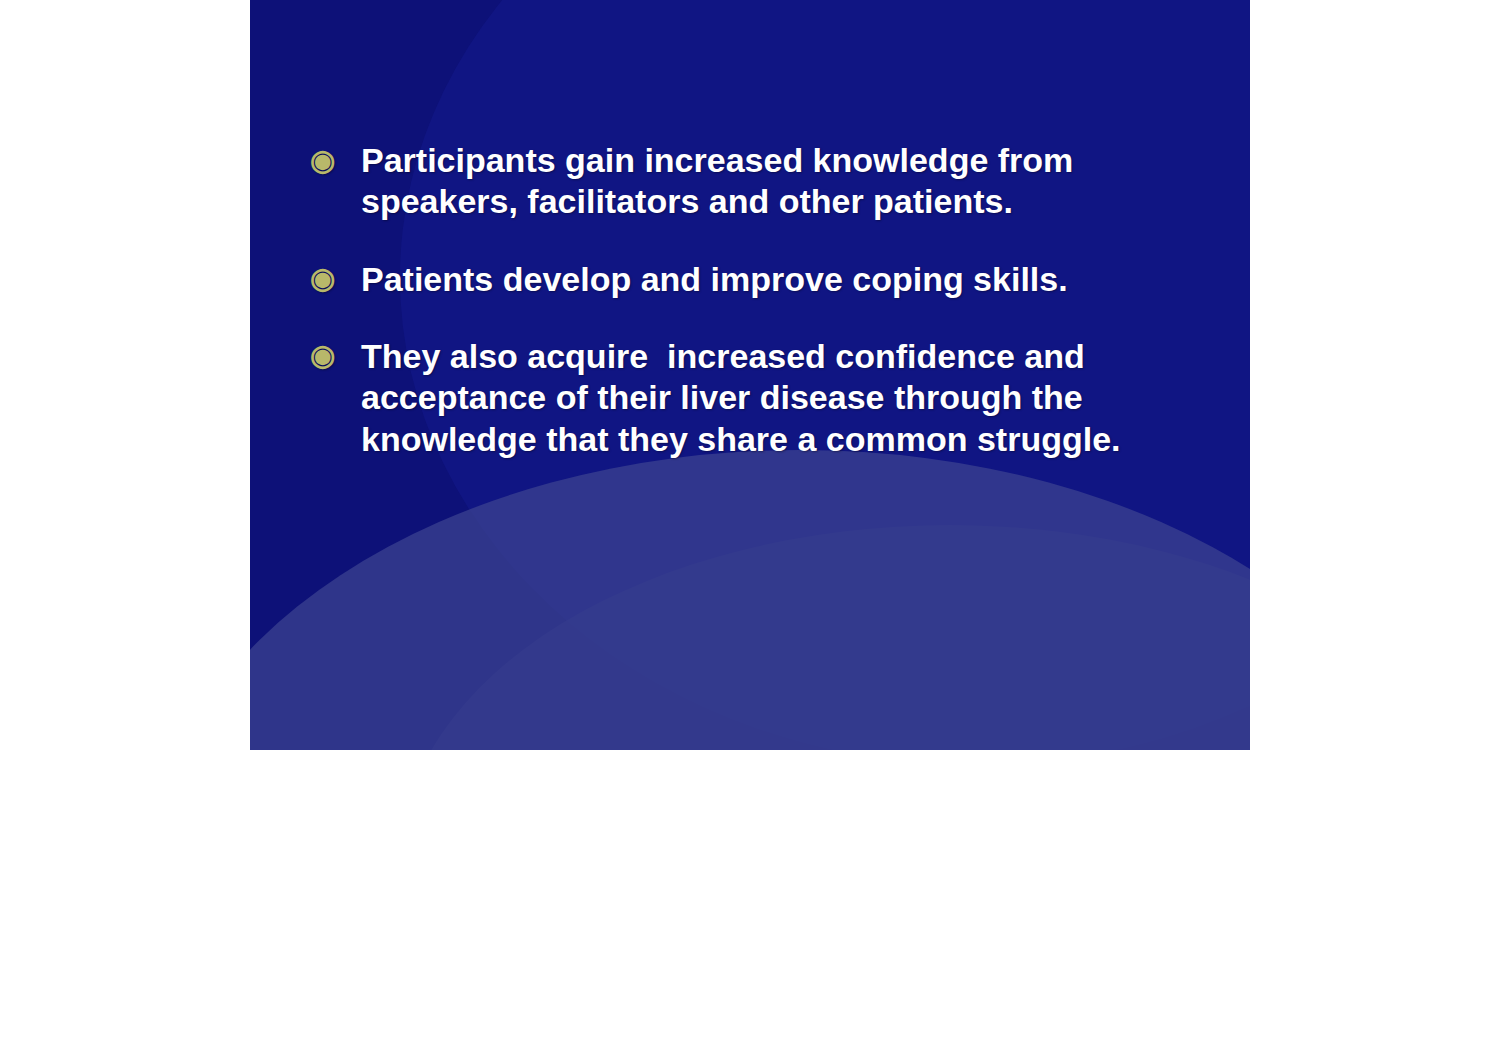Participants gain increased knowledge from speakers, facilitators and other patients.
Patients develop and improve coping skills.
They also acquire increased confidence and acceptance of their liver disease through the knowledge that they share a common struggle.